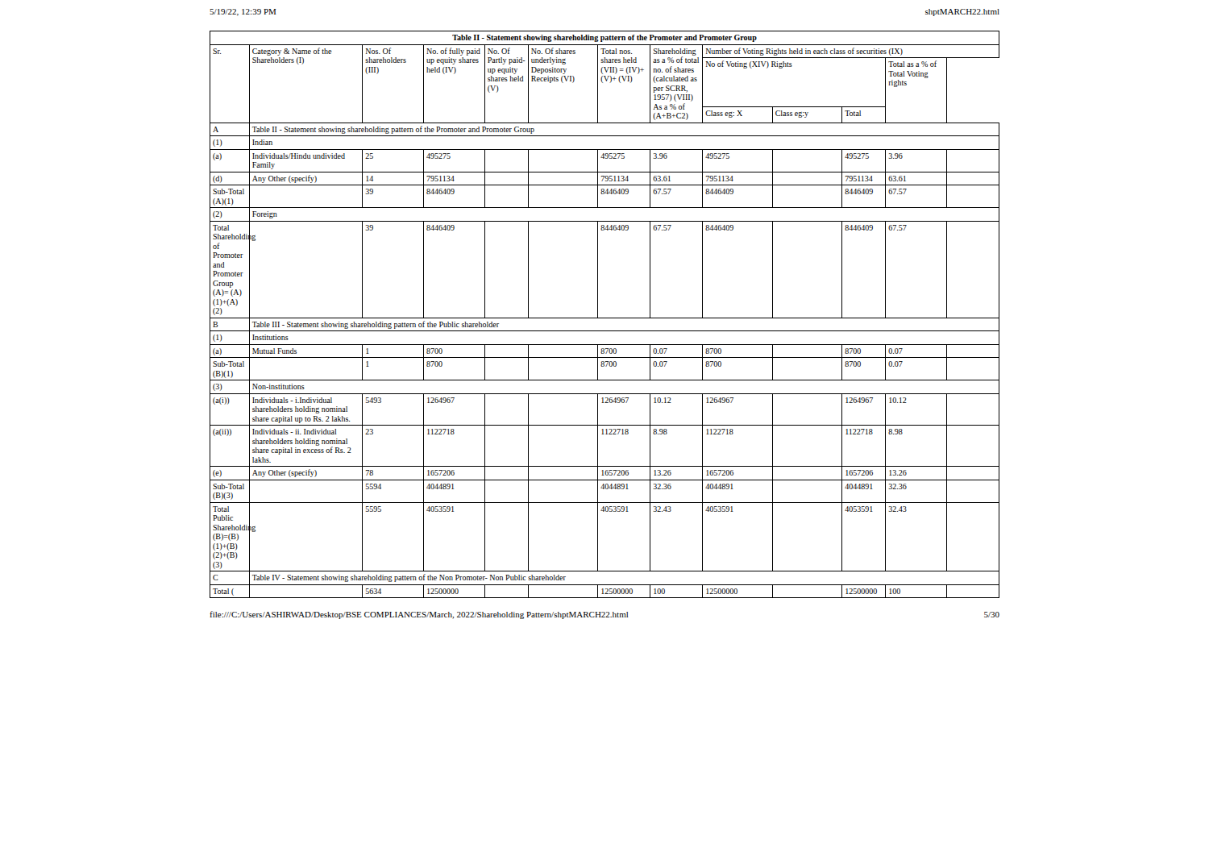5/19/22, 12:39 PM
shptMARCH22.html
| Table II - Statement showing shareholding pattern of the Promoter and Promoter Group |
| Sr. | Category & Name of the Shareholders (I) | Nos. Of shareholders (III) | No. of fully paid up equity shares held (IV) | No. Of Partly paid-up equity shares held (V) | No. Of shares underlying Depository Receipts (VI) | Total nos. shares held (VII) = (IV)+ (V)+ (VI) | Shareholding as a % of total no. of shares (calculated as per SCRR, 1957) (VIII) As a % of (A+B+C2) | Number of Voting Rights held in each class of securities (IX) |
| No of Voting (XIV) Rights | Total as a % of Total Voting rights | |
| Class eg: X | Class eg:y | Total |
| A | Table II - Statement showing shareholding pattern of the Promoter and Promoter Group |
| (1) | Indian |
| (a) | Individuals/Hindu undivided Family | 25 | 495275 | | | 495275 | 3.96 | 495275 | | 495275 | 3.96 | |
| (d) | Any Other (specify) | 14 | 7951134 | | | 7951134 | 63.61 | 7951134 | | 7951134 | 63.61 | |
| Sub-Total (A)(1) | | 39 | 8446409 | | | 8446409 | 67.57 | 8446409 | | 8446409 | 67.57 | |
| (2) | Foreign |
| Total Shareholding of Promoter and Promoter Group (A)= (A)(1)+(A)(2) | | 39 | 8446409 | | | 8446409 | 67.57 | 8446409 | | 8446409 | 67.57 | |
| B | Table III - Statement showing shareholding pattern of the Public shareholder |
| (1) | Institutions |
| (a) | Mutual Funds | 1 | 8700 | | | 8700 | 0.07 | 8700 | | 8700 | 0.07 | |
| Sub-Total (B)(1) | | 1 | 8700 | | | 8700 | 0.07 | 8700 | | 8700 | 0.07 | |
| (3) | Non-institutions |
| (a(i)) | Individuals - i.Individual shareholders holding nominal share capital up to Rs. 2 lakhs. | 5493 | 1264967 | | | 1264967 | 10.12 | 1264967 | | 1264967 | 10.12 | |
| (a(ii)) | Individuals - ii. Individual shareholders holding nominal share capital in excess of Rs. 2 lakhs. | 23 | 1122718 | | | 1122718 | 8.98 | 1122718 | | 1122718 | 8.98 | |
| (e) | Any Other (specify) | 78 | 1657206 | | | 1657206 | 13.26 | 1657206 | | 1657206 | 13.26 | |
| Sub-Total (B)(3) | | 5594 | 4044891 | | | 4044891 | 32.36 | 4044891 | | 4044891 | 32.36 | |
| Total Public Shareholding (B)=(B)(1)+(B)(2)+(B)(3) | | 5595 | 4053591 | | | 4053591 | 32.43 | 4053591 | | 4053591 | 32.43 | |
| C | Table IV - Statement showing shareholding pattern of the Non Promoter- Non Public shareholder |
| Total ( | | 5634 | 12500000 | | | 12500000 | 100 | 12500000 | | 12500000 | 100 | |
file:///C:/Users/ASHIRWAD/Desktop/BSE COMPLIANCES/March, 2022/Shareholding Pattern/shptMARCH22.html
5/30